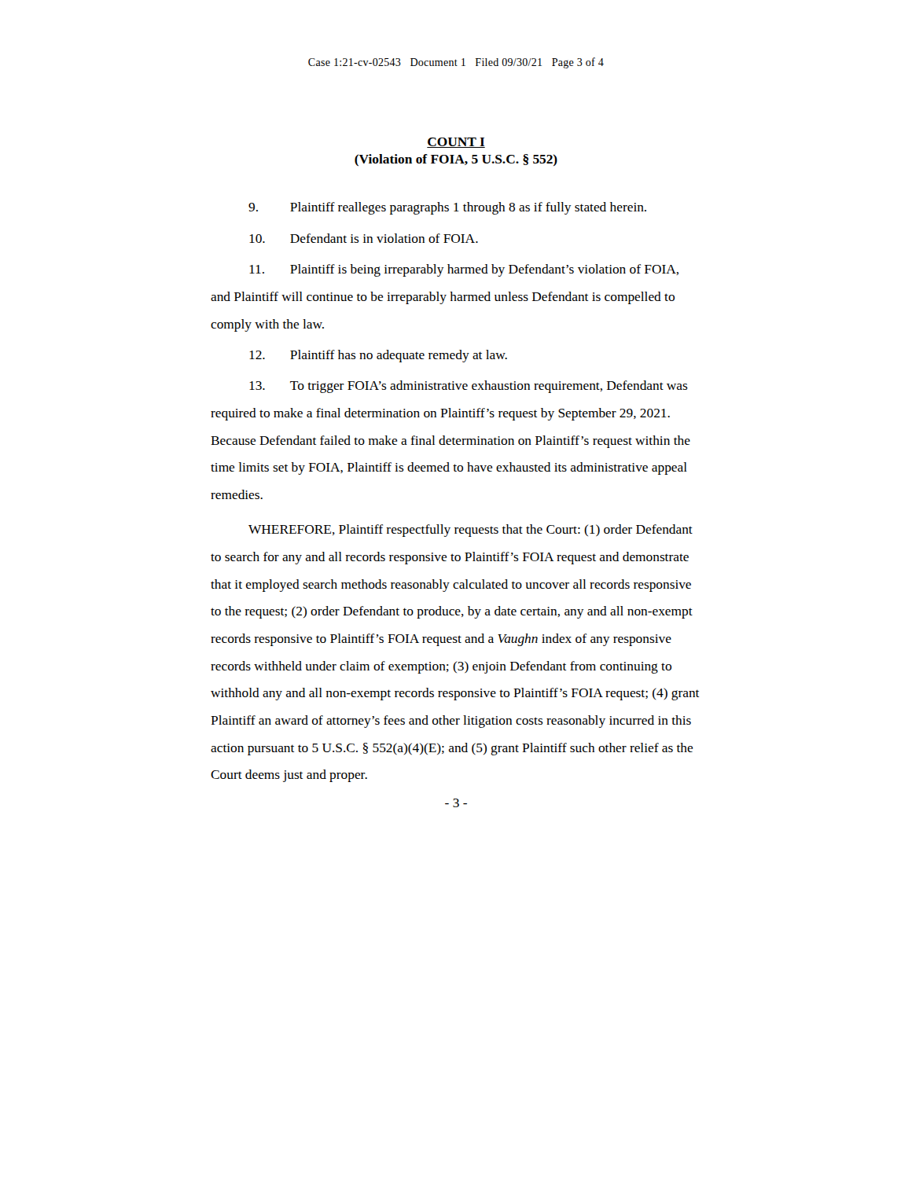Case 1:21-cv-02543 Document 1 Filed 09/30/21 Page 3 of 4
COUNT I
(Violation of FOIA, 5 U.S.C. § 552)
9. Plaintiff realleges paragraphs 1 through 8 as if fully stated herein.
10. Defendant is in violation of FOIA.
11. Plaintiff is being irreparably harmed by Defendant’s violation of FOIA, and Plaintiff will continue to be irreparably harmed unless Defendant is compelled to comply with the law.
12. Plaintiff has no adequate remedy at law.
13. To trigger FOIA’s administrative exhaustion requirement, Defendant was required to make a final determination on Plaintiff’s request by September 29, 2021. Because Defendant failed to make a final determination on Plaintiff’s request within the time limits set by FOIA, Plaintiff is deemed to have exhausted its administrative appeal remedies.
WHEREFORE, Plaintiff respectfully requests that the Court: (1) order Defendant to search for any and all records responsive to Plaintiff’s FOIA request and demonstrate that it employed search methods reasonably calculated to uncover all records responsive to the request; (2) order Defendant to produce, by a date certain, any and all non-exempt records responsive to Plaintiff’s FOIA request and a Vaughn index of any responsive records withheld under claim of exemption; (3) enjoin Defendant from continuing to withhold any and all non-exempt records responsive to Plaintiff’s FOIA request; (4) grant Plaintiff an award of attorney’s fees and other litigation costs reasonably incurred in this action pursuant to 5 U.S.C. § 552(a)(4)(E); and (5) grant Plaintiff such other relief as the Court deems just and proper.
- 3 -